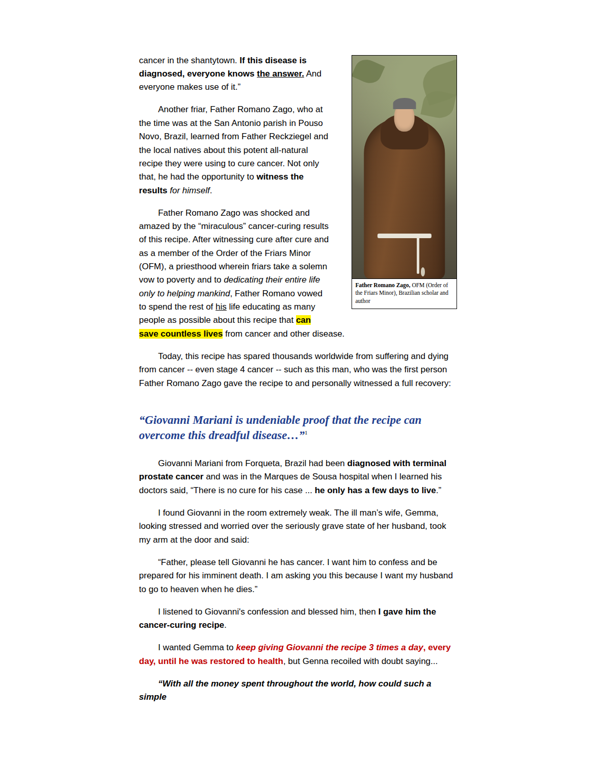Father Romano Zago, OFM (Order of the Friars Minor), Brazilian scholar and author
cancer in the shantytown. If this disease is diagnosed, everyone knows the answer. And everyone makes use of it.”
Another friar, Father Romano Zago, who at the time was at the San Antonio parish in Pouso Novo, Brazil, learned from Father Reckziegel and the local natives about this potent all-natural recipe they were using to cure cancer. Not only that, he had the opportunity to witness the results for himself.
Father Romano Zago was shocked and amazed by the “miraculous” cancer-curing results of this recipe. After witnessing cure after cure and as a member of the Order of the Friars Minor (OFM), a priesthood wherein friars take a solemn vow to poverty and to dedicating their entire life only to helping mankind, Father Romano vowed to spend the rest of his life educating as many people as possible about this recipe that can save countless lives from cancer and other disease.
Today, this recipe has spared thousands worldwide from suffering and dying from cancer -- even stage 4 cancer -- such as this man, who was the first person Father Romano Zago gave the recipe to and personally witnessed a full recovery:
“Giovanni Mariani is undeniable proof that the recipe can overcome this dreadful disease…”1
Giovanni Mariani from Forqueta, Brazil had been diagnosed with terminal prostate cancer and was in the Marques de Sousa hospital when I learned his doctors said, “There is no cure for his case ... he only has a few days to live.”
I found Giovanni in the room extremely weak. The ill man’s wife, Gemma, looking stressed and worried over the seriously grave state of her husband, took my arm at the door and said:
“Father, please tell Giovanni he has cancer. I want him to confess and be prepared for his imminent death. I am asking you this because I want my husband to go to heaven when he dies.”
I listened to Giovanni's confession and blessed him, then I gave him the cancer-curing recipe.
I wanted Gemma to keep giving Giovanni the recipe 3 times a day, every day, until he was restored to health, but Genna recoiled with doubt saying...
“With all the money spent throughout the world, how could such a simple